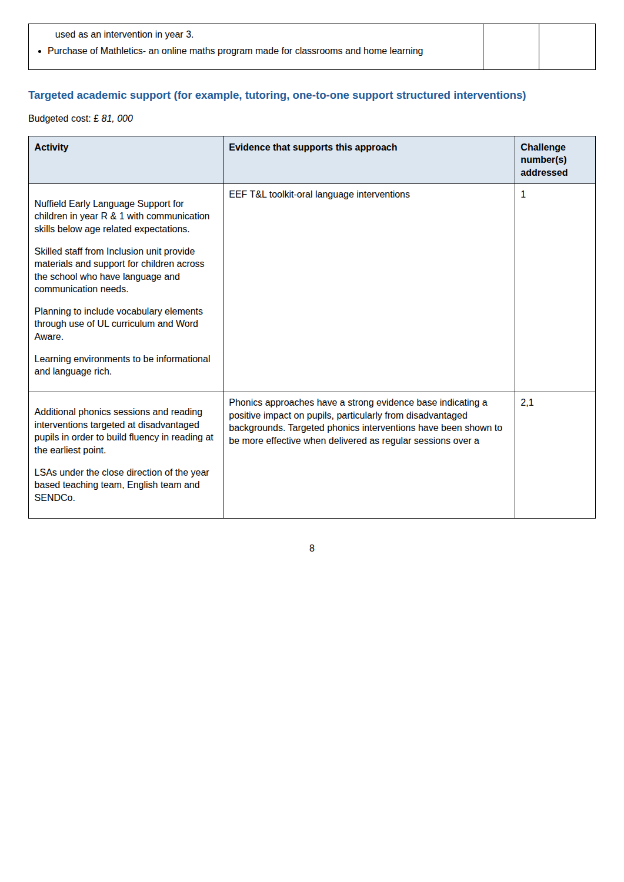| used as an intervention in year 3. Purchase of Mathletics- an online maths program made for classrooms and home learning | | |
Targeted academic support (for example, tutoring, one-to-one support structured interventions)
Budgeted cost: £ 81, 000
| Activity | Evidence that supports this approach | Challenge number(s) addressed |
| --- | --- | --- |
| Nuffield Early Language Support for children in year R & 1 with communication skills below age related expectations. Skilled staff from Inclusion unit provide materials and support for children across the school who have language and communication needs. Planning to include vocabulary elements through use of UL curriculum and Word Aware. Learning environments to be informational and language rich. | EEF T&L toolkit-oral language interventions | 1 |
| Additional phonics sessions and reading interventions targeted at disadvantaged pupils in order to build fluency in reading at the earliest point. LSAs under the close direction of the year based teaching team, English team and SENDCo. | Phonics approaches have a strong evidence base indicating a positive impact on pupils, particularly from disadvantaged backgrounds. Targeted phonics interventions have been shown to be more effective when delivered as regular sessions over a | 2,1 |
8